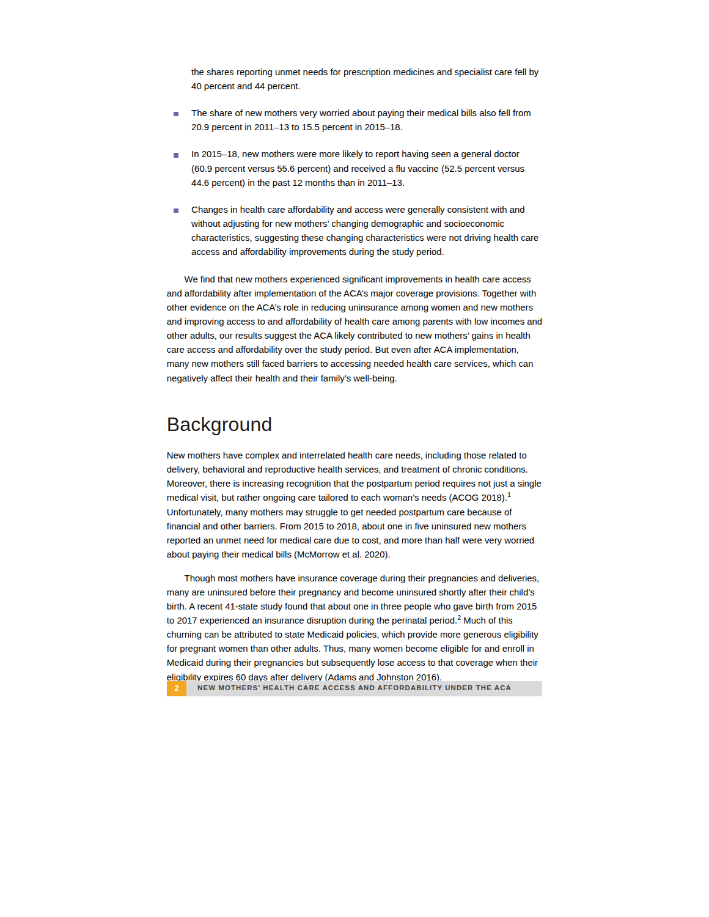the shares reporting unmet needs for prescription medicines and specialist care fell by 40 percent and 44 percent.
The share of new mothers very worried about paying their medical bills also fell from 20.9 percent in 2011–13 to 15.5 percent in 2015–18.
In 2015–18, new mothers were more likely to report having seen a general doctor (60.9 percent versus 55.6 percent) and received a flu vaccine (52.5 percent versus 44.6 percent) in the past 12 months than in 2011–13.
Changes in health care affordability and access were generally consistent with and without adjusting for new mothers’ changing demographic and socioeconomic characteristics, suggesting these changing characteristics were not driving health care access and affordability improvements during the study period.
We find that new mothers experienced significant improvements in health care access and affordability after implementation of the ACA’s major coverage provisions. Together with other evidence on the ACA’s role in reducing uninsurance among women and new mothers and improving access to and affordability of health care among parents with low incomes and other adults, our results suggest the ACA likely contributed to new mothers’ gains in health care access and affordability over the study period. But even after ACA implementation, many new mothers still faced barriers to accessing needed health care services, which can negatively affect their health and their family’s well-being.
Background
New mothers have complex and interrelated health care needs, including those related to delivery, behavioral and reproductive health services, and treatment of chronic conditions. Moreover, there is increasing recognition that the postpartum period requires not just a single medical visit, but rather ongoing care tailored to each woman’s needs (ACOG 2018).1 Unfortunately, many mothers may struggle to get needed postpartum care because of financial and other barriers. From 2015 to 2018, about one in five uninsured new mothers reported an unmet need for medical care due to cost, and more than half were very worried about paying their medical bills (McMorrow et al. 2020).
Though most mothers have insurance coverage during their pregnancies and deliveries, many are uninsured before their pregnancy and become uninsured shortly after their child’s birth. A recent 41-state study found that about one in three people who gave birth from 2015 to 2017 experienced an insurance disruption during the perinatal period.2 Much of this churning can be attributed to state Medicaid policies, which provide more generous eligibility for pregnant women than other adults. Thus, many women become eligible for and enroll in Medicaid during their pregnancies but subsequently lose access to that coverage when their eligibility expires 60 days after delivery (Adams and Johnston 2016).
2
NEW MOTHERS’ HEALTH CARE ACCESS AND AFFORDABILITY UNDER THE ACA